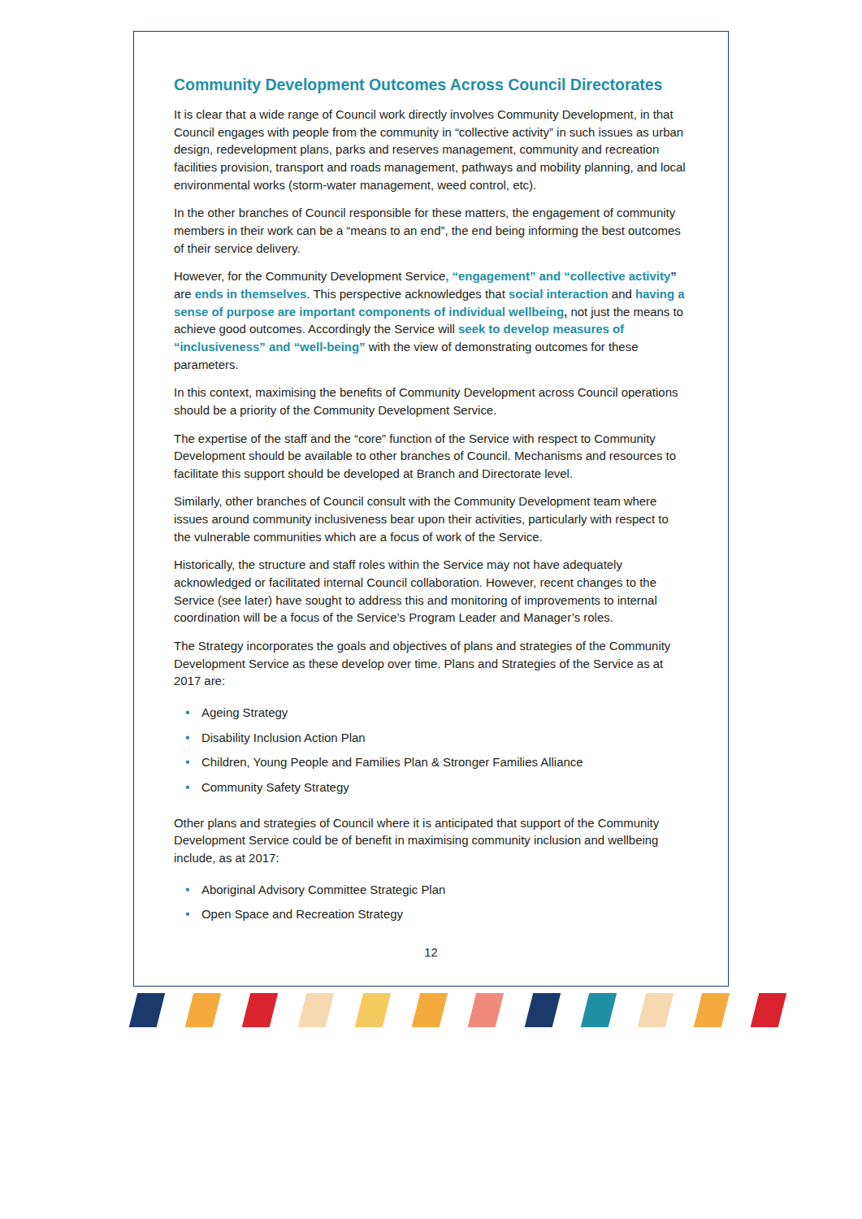Community Development Outcomes Across Council Directorates
It is clear that a wide range of Council work directly involves Community Development, in that Council engages with people from the community in “collective activity” in such issues as urban design, redevelopment plans, parks and reserves management, community and recreation facilities provision, transport and roads management, pathways and mobility planning, and local environmental works (storm-water management, weed control, etc).
In the other branches of Council responsible for these matters, the engagement of community members in their work can be a “means to an end”, the end being informing the best outcomes of their service delivery.
However, for the Community Development Service, “engagement” and “collective activity” are ends in themselves. This perspective acknowledges that social interaction and having a sense of purpose are important components of individual wellbeing, not just the means to achieve good outcomes. Accordingly the Service will seek to develop measures of “inclusiveness” and “well-being” with the view of demonstrating outcomes for these parameters.
In this context, maximising the benefits of Community Development across Council operations should be a priority of the Community Development Service.
The expertise of the staff and the “core” function of the Service with respect to Community Development should be available to other branches of Council. Mechanisms and resources to facilitate this support should be developed at Branch and Directorate level.
Similarly, other branches of Council consult with the Community Development team where issues around community inclusiveness bear upon their activities, particularly with respect to the vulnerable communities which are a focus of work of the Service.
Historically, the structure and staff roles within the Service may not have adequately acknowledged or facilitated internal Council collaboration. However, recent changes to the Service (see later) have sought to address this and monitoring of improvements to internal coordination will be a focus of the Service’s Program Leader and Manager’s roles.
The Strategy incorporates the goals and objectives of plans and strategies of the Community Development Service as these develop over time. Plans and Strategies of the Service as at 2017 are:
Ageing Strategy
Disability Inclusion Action Plan
Children, Young People and Families Plan & Stronger Families Alliance
Community Safety Strategy
Other plans and strategies of Council where it is anticipated that support of the Community Development Service could be of benefit in maximising community inclusion and wellbeing include, as at 2017:
Aboriginal Advisory Committee Strategic Plan
Open Space and Recreation Strategy
12